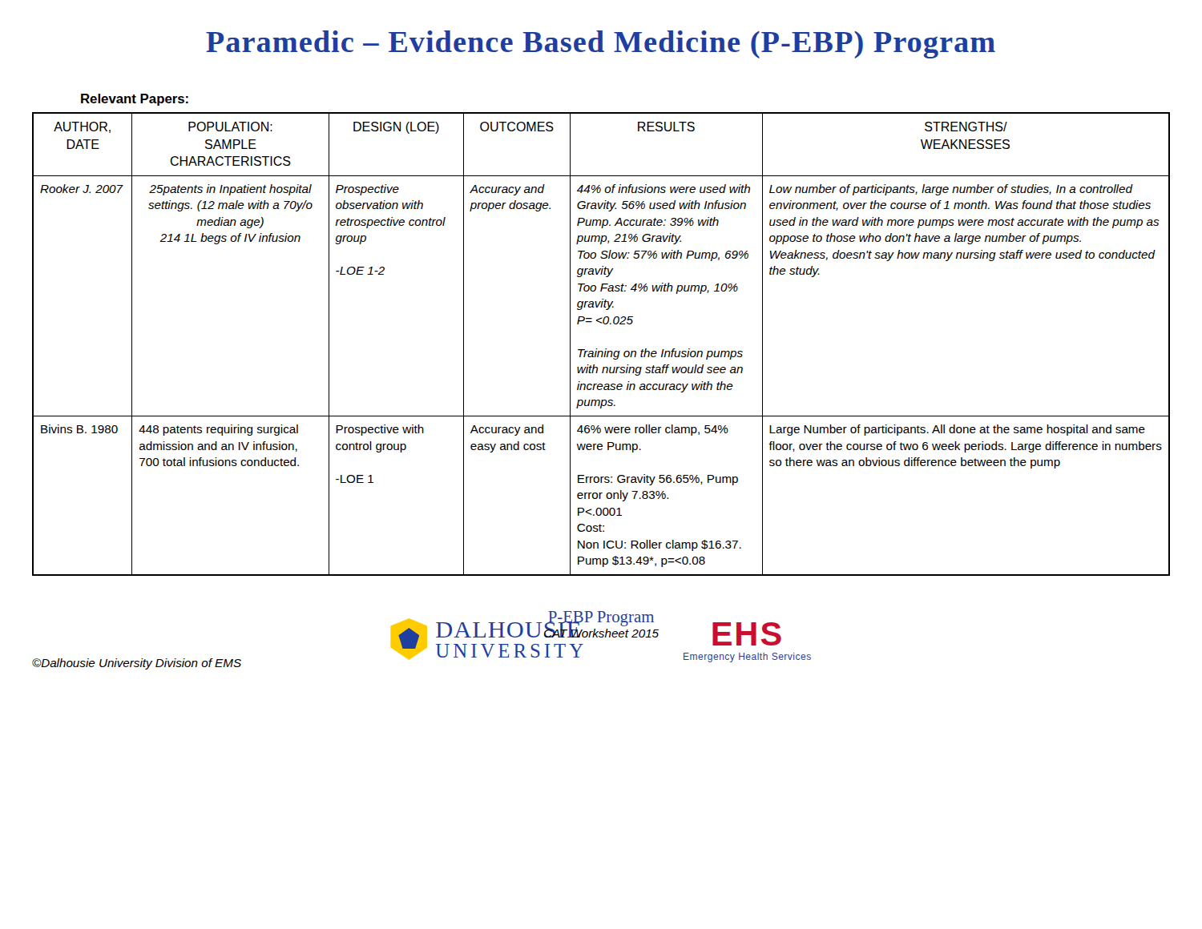Paramedic – Evidence Based Medicine (P-EBP) Program
Relevant Papers:
| AUTHOR, DATE | POPULATION: SAMPLE CHARACTERISTICS | DESIGN (LOE) | OUTCOMES | RESULTS | STRENGTHS/ WEAKNESSES |
| --- | --- | --- | --- | --- | --- |
| Rooker J. 2007 | 25patents in Inpatient hospital settings. (12 male with a 70y/o median age) 214 1L begs of IV infusion | Prospective observation with retrospective control group -LOE 1-2 | Accuracy and proper dosage. | 44% of infusions were used with Gravity. 56% used with Infusion Pump. Accurate: 39% with pump, 21% Gravity. Too Slow: 57% with Pump, 69% gravity Too Fast: 4% with pump, 10% gravity. P= <0.025 Training on the Infusion pumps with nursing staff would see an increase in accuracy with the pumps. | Low number of participants, large number of studies, In a controlled environment, over the course of 1 month. Was found that those studies used in the ward with more pumps were most accurate with the pump as oppose to those who don't have a large number of pumps. Weakness, doesn't say how many nursing staff were used to conducted the study. |
| Bivins B. 1980 | 448 patents requiring surgical admission and an IV infusion, 700 total infusions conducted. | Prospective with control group -LOE 1 | Accuracy and easy and cost | 46% were roller clamp, 54% were Pump. Errors: Gravity 56.65%, Pump error only 7.83%. P<.0001 Cost: Non ICU: Roller clamp $16.37. Pump $13.49*, p=<0.08 | Large Number of participants. All done at the same hospital and same floor, over the course of two 6 week periods. Large difference in numbers so there was an obvious difference between the pump |
DALHOUSIE UNIVERSITY
EHS
Emergency Health Services
P-EBP Program
CAT Worksheet 2015
©Dalhousie University Division of EMS